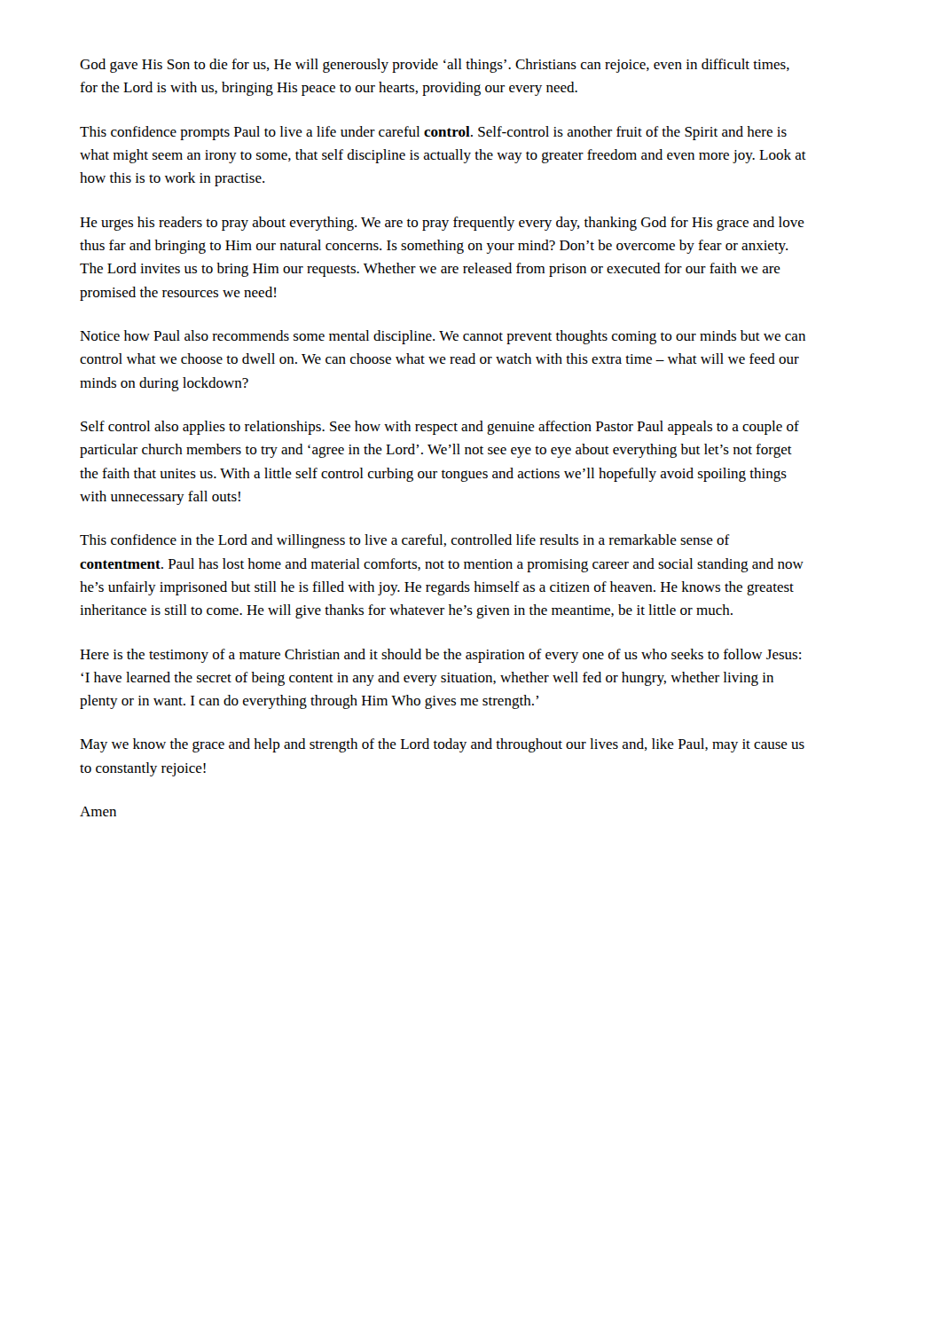God gave His Son to die for us, He will generously provide ‘all things’. Christians can rejoice, even in difficult times, for the Lord is with us, bringing His peace to our hearts, providing our every need.
This confidence prompts Paul to live a life under careful control. Self-control is another fruit of the Spirit and here is what might seem an irony to some, that self discipline is actually the way to greater freedom and even more joy. Look at how this is to work in practise.
He urges his readers to pray about everything. We are to pray frequently every day, thanking God for His grace and love thus far and bringing to Him our natural concerns. Is something on your mind? Don’t be overcome by fear or anxiety. The Lord invites us to bring Him our requests. Whether we are released from prison or executed for our faith we are promised the resources we need!
Notice how Paul also recommends some mental discipline. We cannot prevent thoughts coming to our minds but we can control what we choose to dwell on. We can choose what we read or watch with this extra time – what will we feed our minds on during lockdown?
Self control also applies to relationships. See how with respect and genuine affection Pastor Paul appeals to a couple of particular church members to try and ‘agree in the Lord’. We’ll not see eye to eye about everything but let’s not forget the faith that unites us. With a little self control curbing our tongues and actions we’ll hopefully avoid spoiling things with unnecessary fall outs!
This confidence in the Lord and willingness to live a careful, controlled life results in a remarkable sense of contentment. Paul has lost home and material comforts, not to mention a promising career and social standing and now he’s unfairly imprisoned but still he is filled with joy. He regards himself as a citizen of heaven. He knows the greatest inheritance is still to come. He will give thanks for whatever he’s given in the meantime, be it little or much.
Here is the testimony of a mature Christian and it should be the aspiration of every one of us who seeks to follow Jesus:
‘I have learned the secret of being content in any and every situation, whether well fed or hungry, whether living in plenty or in want. I can do everything through Him Who gives me strength.’
May we know the grace and help and strength of the Lord today and throughout our lives and, like Paul, may it cause us to constantly rejoice!
Amen